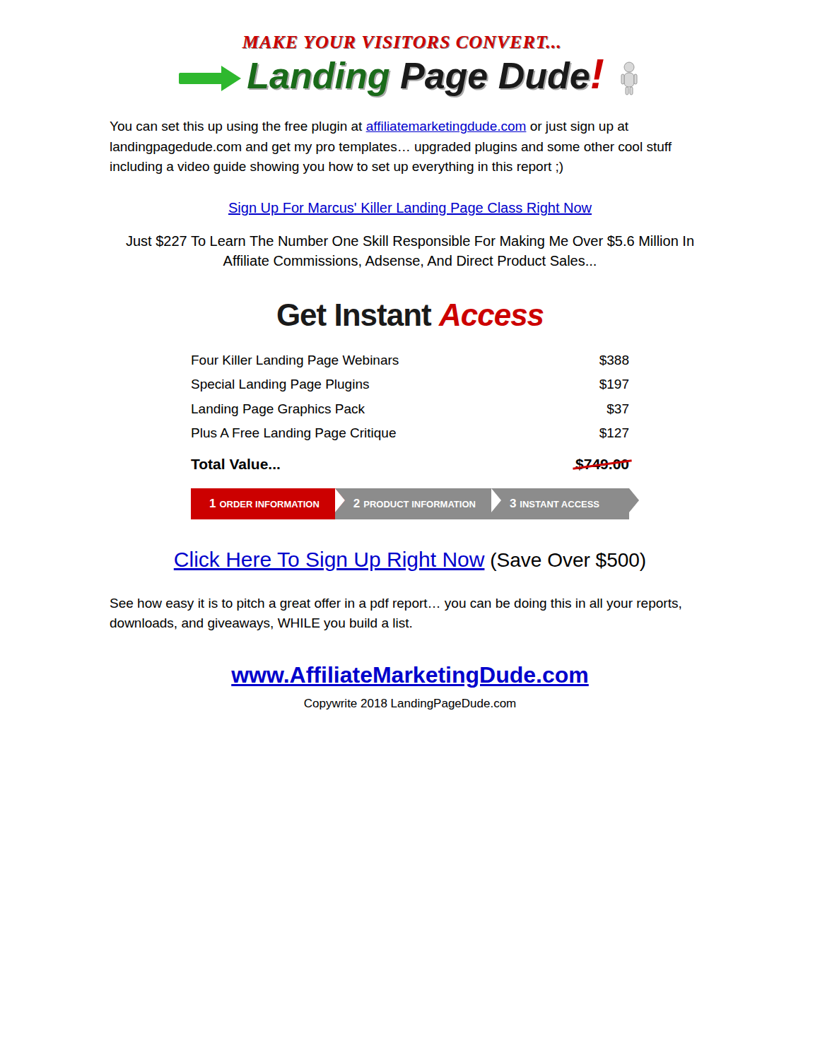MAKE YOUR VISITORS CONVERT...
Landing Page Dude!
You can set this up using the free plugin at affiliatemarketingdude.com or just sign up at landingpagedude.com and get my pro templates… upgraded plugins and some other cool stuff including a video guide showing you how to set up everything in this report ;)
Sign Up For Marcus' Killer Landing Page Class Right Now
Just $227 To Learn The Number One Skill Responsible For Making Me Over $5.6 Million In Affiliate Commissions, Adsense, And Direct Product Sales...
Get Instant Access
| Four Killer Landing Page Webinars | $388 |
| Special Landing Page Plugins | $197 |
| Landing Page Graphics Pack | $37 |
| Plus A Free Landing Page Critique | $127 |
| Total Value... | $749.00 |
1 ORDER INFORMATION
2 PRODUCT INFORMATION
3 INSTANT ACCESS
Click Here To Sign Up Right Now (Save Over $500)
See how easy it is to pitch a great offer in a pdf report… you can be doing this in all your reports, downloads, and giveaways, WHILE you build a list.
www.AffiliateMarketingDude.com
Copywrite 2018 LandingPageDude.com